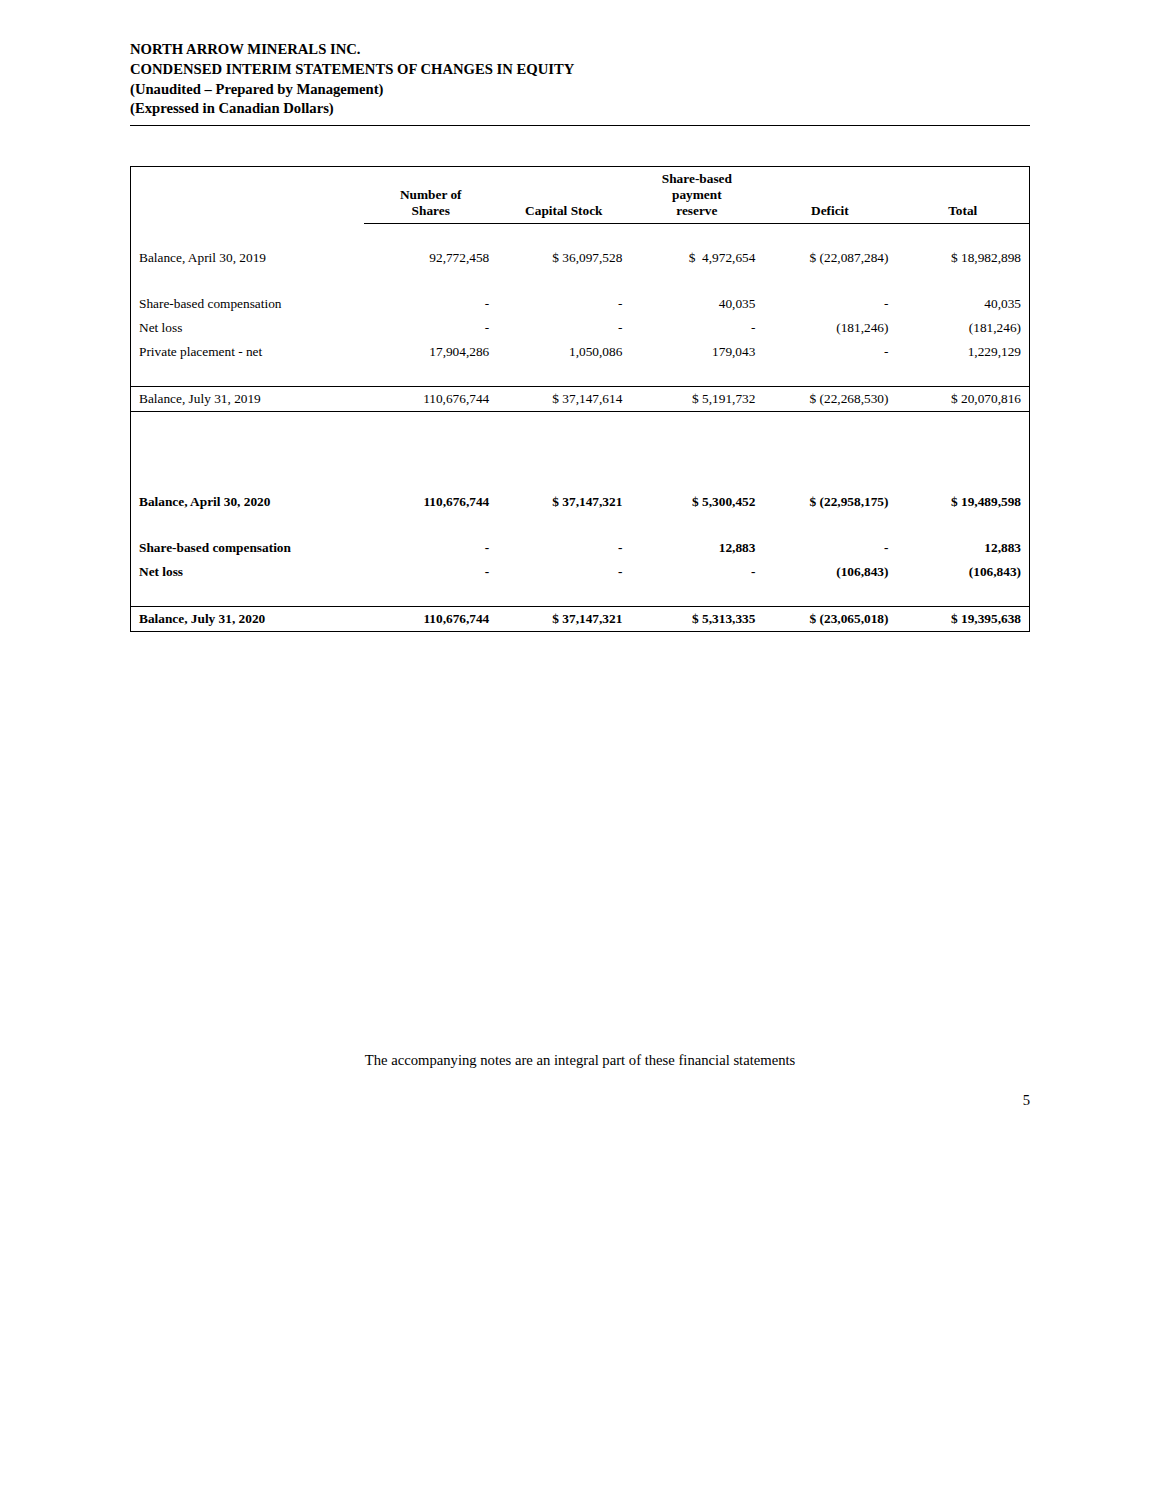NORTH ARROW MINERALS INC. CONDENSED INTERIM STATEMENTS OF CHANGES IN EQUITY (Unaudited – Prepared by Management) (Expressed in Canadian Dollars)
| | Number of Shares | Capital Stock | Share-based payment reserve | Deficit | Total |
| --- | --- | --- | --- | --- | --- |
| Balance, April 30, 2019 | 92,772,458 | $ 36,097,528 | $ 4,972,654 | $ (22,087,284) | $ 18,982,898 |
| Share-based compensation | - | - | 40,035 | - | 40,035 |
| Net loss | - | - | - | (181,246) | (181,246) |
| Private placement - net | 17,904,286 | 1,050,086 | 179,043 | - | 1,229,129 |
| Balance, July 31, 2019 | 110,676,744 | $ 37,147,614 | $ 5,191,732 | $ (22,268,530) | $ 20,070,816 |
| Balance, April 30, 2020 | 110,676,744 | $ 37,147,321 | $ 5,300,452 | $ (22,958,175) | $ 19,489,598 |
| Share-based compensation | - | - | 12,883 | - | 12,883 |
| Net loss | - | - | - | (106,843) | (106,843) |
| Balance, July 31, 2020 | 110,676,744 | $ 37,147,321 | $ 5,313,335 | $ (23,065,018) | $ 19,395,638 |
The accompanying notes are an integral part of these financial statements
5